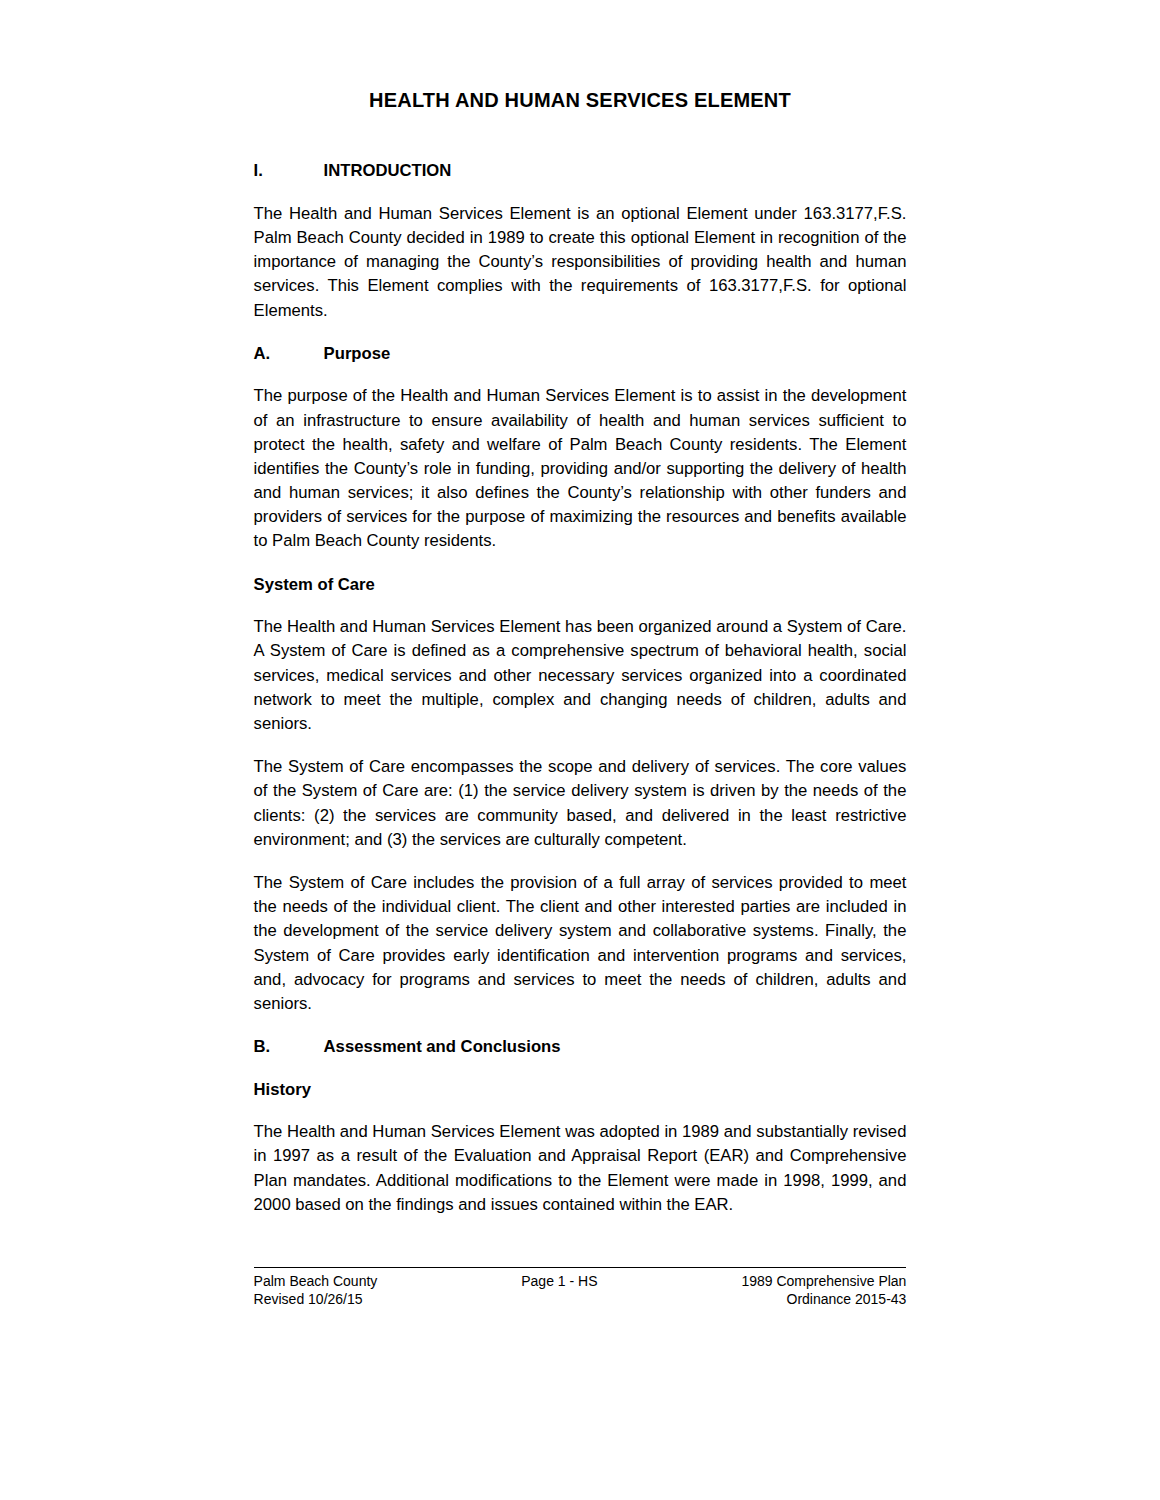HEALTH AND HUMAN SERVICES ELEMENT
I. INTRODUCTION
The Health and Human Services Element is an optional Element under 163.3177,F.S. Palm Beach County decided in 1989 to create this optional Element in recognition of the importance of managing the County’s responsibilities of providing health and human services. This Element complies with the requirements of 163.3177,F.S. for optional Elements.
A. Purpose
The purpose of the Health and Human Services Element is to assist in the development of an infrastructure to ensure availability of health and human services sufficient to protect the health, safety and welfare of Palm Beach County residents. The Element identifies the County’s role in funding, providing and/or supporting the delivery of health and human services; it also defines the County’s relationship with other funders and providers of services for the purpose of maximizing the resources and benefits available to Palm Beach County residents.
System of Care
The Health and Human Services Element has been organized around a System of Care. A System of Care is defined as a comprehensive spectrum of behavioral health, social services, medical services and other necessary services organized into a coordinated network to meet the multiple, complex and changing needs of children, adults and seniors.
The System of Care encompasses the scope and delivery of services. The core values of the System of Care are: (1) the service delivery system is driven by the needs of the clients: (2) the services are community based, and delivered in the least restrictive environment; and (3) the services are culturally competent.
The System of Care includes the provision of a full array of services provided to meet the needs of the individual client. The client and other interested parties are included in the development of the service delivery system and collaborative systems. Finally, the System of Care provides early identification and intervention programs and services, and, advocacy for programs and services to meet the needs of children, adults and seniors.
B. Assessment and Conclusions
History
The Health and Human Services Element was adopted in 1989 and substantially revised in 1997 as a result of the Evaluation and Appraisal Report (EAR) and Comprehensive Plan mandates. Additional modifications to the Element were made in 1998, 1999, and 2000 based on the findings and issues contained within the EAR.
Palm Beach County
Revised 10/26/15
Page 1 - HS
1989 Comprehensive Plan
Ordinance 2015-43